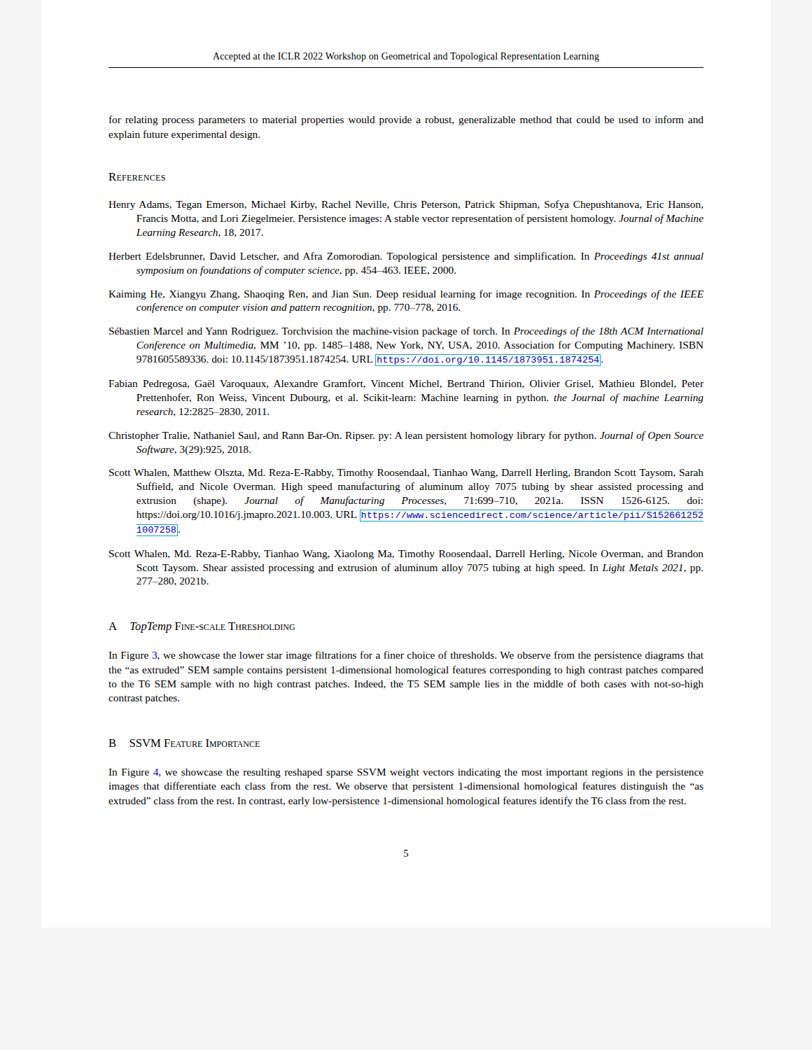Accepted at the ICLR 2022 Workshop on Geometrical and Topological Representation Learning
for relating process parameters to material properties would provide a robust, generalizable method that could be used to inform and explain future experimental design.
References
Henry Adams, Tegan Emerson, Michael Kirby, Rachel Neville, Chris Peterson, Patrick Shipman, Sofya Chepushtanova, Eric Hanson, Francis Motta, and Lori Ziegelmeier. Persistence images: A stable vector representation of persistent homology. Journal of Machine Learning Research, 18, 2017.
Herbert Edelsbrunner, David Letscher, and Afra Zomorodian. Topological persistence and simplification. In Proceedings 41st annual symposium on foundations of computer science, pp. 454–463. IEEE, 2000.
Kaiming He, Xiangyu Zhang, Shaoqing Ren, and Jian Sun. Deep residual learning for image recognition. In Proceedings of the IEEE conference on computer vision and pattern recognition, pp. 770–778, 2016.
Sébastien Marcel and Yann Rodriguez. Torchvision the machine-vision package of torch. In Proceedings of the 18th ACM International Conference on Multimedia, MM ’10, pp. 1485–1488, New York, NY, USA, 2010. Association for Computing Machinery. ISBN 9781605589336. doi: 10.1145/1873951.1874254. URL https://doi.org/10.1145/1873951.1874254.
Fabian Pedregosa, Gaël Varoquaux, Alexandre Gramfort, Vincent Michel, Bertrand Thirion, Olivier Grisel, Mathieu Blondel, Peter Prettenhofer, Ron Weiss, Vincent Dubourg, et al. Scikit-learn: Machine learning in python. the Journal of machine Learning research, 12:2825–2830, 2011.
Christopher Tralie, Nathaniel Saul, and Rann Bar-On. Ripser. py: A lean persistent homology library for python. Journal of Open Source Software, 3(29):925, 2018.
Scott Whalen, Matthew Olszta, Md. Reza-E-Rabby, Timothy Roosendaal, Tianhao Wang, Darrell Herling, Brandon Scott Taysom, Sarah Suffield, and Nicole Overman. High speed manufacturing of aluminum alloy 7075 tubing by shear assisted processing and extrusion (shape). Journal of Manufacturing Processes, 71:699–710, 2021a. ISSN 1526-6125. doi: https://doi.org/10.1016/j.jmapro.2021.10.003. URL https://www.sciencedirect.com/science/article/pii/S1526612521007258.
Scott Whalen, Md. Reza-E-Rabby, Tianhao Wang, Xiaolong Ma, Timothy Roosendaal, Darrell Herling, Nicole Overman, and Brandon Scott Taysom. Shear assisted processing and extrusion of aluminum alloy 7075 tubing at high speed. In Light Metals 2021, pp. 277–280, 2021b.
ATopTemp Fine-scale Thresholding
In Figure 3, we showcase the lower star image filtrations for a finer choice of thresholds. We observe from the persistence diagrams that the “as extruded” SEM sample contains persistent 1-dimensional homological features corresponding to high contrast patches compared to the T6 SEM sample with no high contrast patches. Indeed, the T5 SEM sample lies in the middle of both cases with not-so-high contrast patches.
BSSVM Feature Importance
In Figure 4, we showcase the resulting reshaped sparse SSVM weight vectors indicating the most important regions in the persistence images that differentiate each class from the rest. We observe that persistent 1-dimensional homological features distinguish the “as extruded” class from the rest. In contrast, early low-persistence 1-dimensional homological features identify the T6 class from the rest.
5